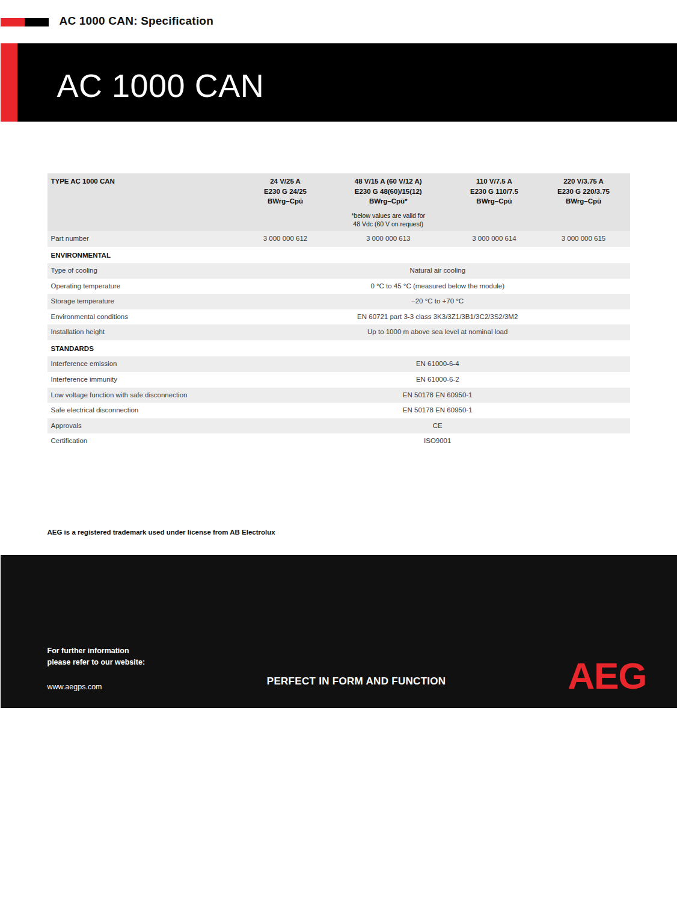AC 1000 CAN: Specification
AC 1000 CAN
AC 1000 CAN technical specification
| TYPE AC 1000 CAN | 24 V/25 A E230 G 24/25 BWrg–Cpü | 48 V/15 A (60 V/12 A) E230 G 48(60)/15(12) BWrg–Cpü* *below values are valid for 48 Vdc (60 V on request) | 110 V/7.5 A E230 G 110/7.5 BWrg–Cpü | 220 V/3.75 A E230 G 220/3.75 BWrg–Cpü |
| --- | --- | --- | --- | --- |
| Part number | 3 000 000 612 | 3 000 000 613 | 3 000 000 614 | 3 000 000 615 |
| ENVIRONMENTAL |
| Type of cooling | Natural air cooling |
| Operating temperature | 0 °C to 45 °C (measured below the module) |
| Storage temperature | –20 °C to +70 °C |
| Environmental conditions | EN 60721 part 3-3 class 3K3/3Z1/3B1/3C2/3S2/3M2 |
| Installation height | Up to 1000 m above sea level at nominal load |
| STANDARDS |
| Interference emission | EN 61000-6-4 |
| Interference immunity | EN 61000-6-2 |
| Low voltage function with safe disconnection | EN 50178 EN 60950-1 |
| Safe electrical disconnection | EN 50178 EN 60950-1 |
| Approvals | CE |
| Certification | ISO9001 |
AEG is a registered trademark used under license from AB Electrolux
For further information
please refer to our website: www.aegps.com
PERFECT IN FORM AND FUNCTION
AEG